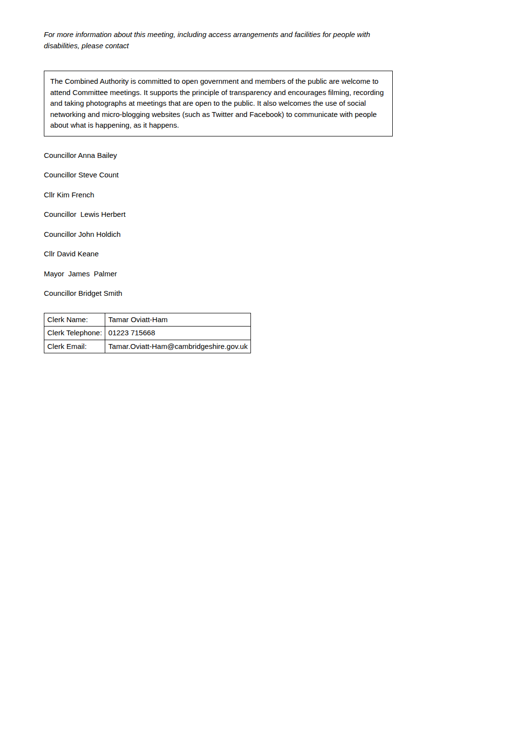For more information about this meeting, including access arrangements and facilities for people with disabilities, please contact
The Combined Authority is committed to open government and members of the public are welcome to attend Committee meetings. It supports the principle of transparency and encourages filming, recording and taking photographs at meetings that are open to the public. It also welcomes the use of social networking and micro-blogging websites (such as Twitter and Facebook) to communicate with people about what is happening, as it happens.
Councillor Anna Bailey
Councillor Steve Count
Cllr Kim French
Councillor Lewis Herbert
Councillor John Holdich
Cllr David Keane
Mayor James Palmer
Councillor Bridget Smith
| Clerk Name: | Tamar Oviatt-Ham |
| Clerk Telephone: | 01223 715668 |
| Clerk Email: | Tamar.Oviatt-Ham@cambridgeshire.gov.uk |